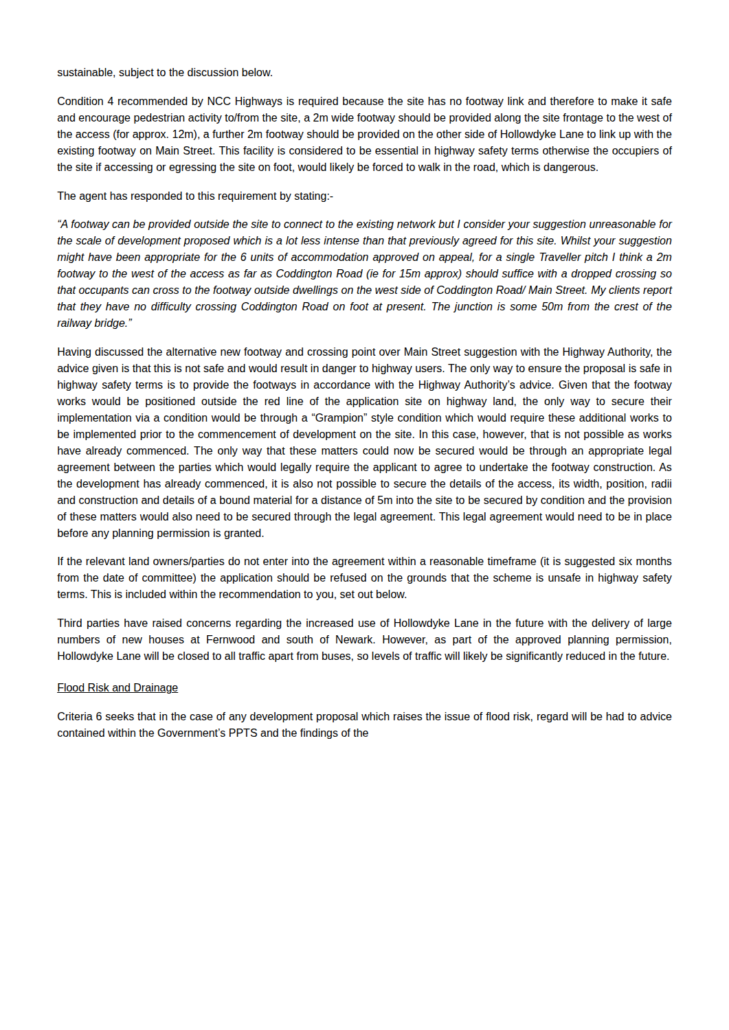sustainable, subject to the discussion below.
Condition 4 recommended by NCC Highways is required because the site has no footway link and therefore to make it safe and encourage pedestrian activity to/from the site, a 2m wide footway should be provided along the site frontage to the west of the access (for approx. 12m), a further 2m footway should be provided on the other side of Hollowdyke Lane to link up with the existing footway on Main Street. This facility is considered to be essential in highway safety terms otherwise the occupiers of the site if accessing or egressing the site on foot, would likely be forced to walk in the road, which is dangerous.
The agent has responded to this requirement by stating:-
“A footway can be provided outside the site to connect to the existing network but I consider your suggestion unreasonable for the scale of development proposed which is a lot less intense than that previously agreed for this site. Whilst your suggestion might have been appropriate for the 6 units of accommodation approved on appeal, for a single Traveller pitch I think a 2m footway to the west of the access as far as Coddington Road (ie for 15m approx) should suffice with a dropped crossing so that occupants can cross to the footway outside dwellings on the west side of Coddington Road/ Main Street. My clients report that they have no difficulty crossing Coddington Road on foot at present. The junction is some 50m from the crest of the railway bridge.”
Having discussed the alternative new footway and crossing point over Main Street suggestion with the Highway Authority, the advice given is that this is not safe and would result in danger to highway users. The only way to ensure the proposal is safe in highway safety terms is to provide the footways in accordance with the Highway Authority’s advice. Given that the footway works would be positioned outside the red line of the application site on highway land, the only way to secure their implementation via a condition would be through a “Grampion” style condition which would require these additional works to be implemented prior to the commencement of development on the site. In this case, however, that is not possible as works have already commenced. The only way that these matters could now be secured would be through an appropriate legal agreement between the parties which would legally require the applicant to agree to undertake the footway construction. As the development has already commenced, it is also not possible to secure the details of the access, its width, position, radii and construction and details of a bound material for a distance of 5m into the site to be secured by condition and the provision of these matters would also need to be secured through the legal agreement. This legal agreement would need to be in place before any planning permission is granted.
If the relevant land owners/parties do not enter into the agreement within a reasonable timeframe (it is suggested six months from the date of committee) the application should be refused on the grounds that the scheme is unsafe in highway safety terms. This is included within the recommendation to you, set out below.
Third parties have raised concerns regarding the increased use of Hollowdyke Lane in the future with the delivery of large numbers of new houses at Fernwood and south of Newark. However, as part of the approved planning permission, Hollowdyke Lane will be closed to all traffic apart from buses, so levels of traffic will likely be significantly reduced in the future.
Flood Risk and Drainage
Criteria 6 seeks that in the case of any development proposal which raises the issue of flood risk, regard will be had to advice contained within the Government’s PPTS and the findings of the